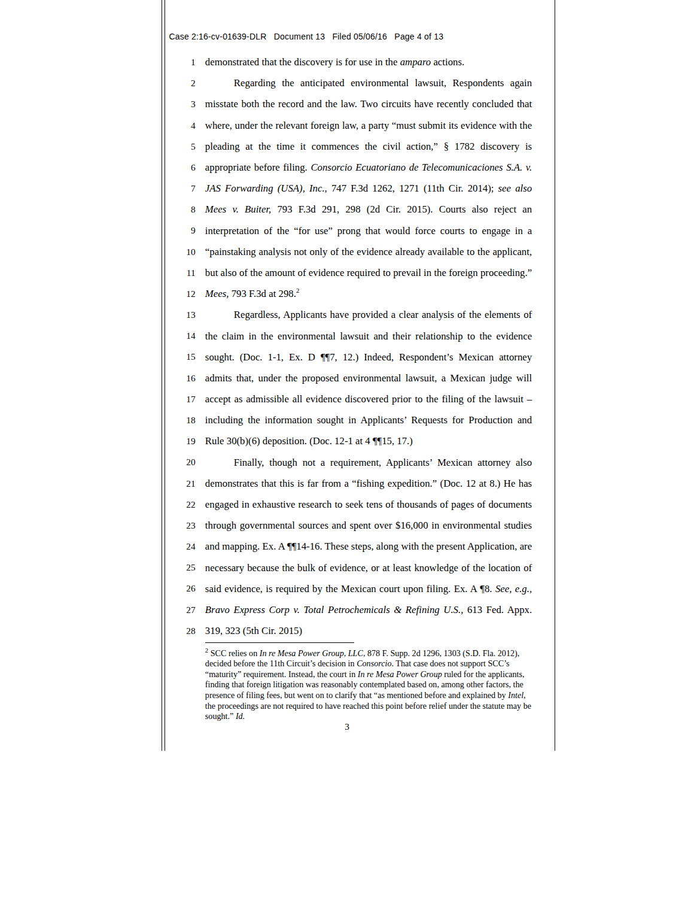Case 2:16-cv-01639-DLR Document 13 Filed 05/06/16 Page 4 of 13
1
2
3
4
5
6
7
8
9
10
11
12
13
14
15
16
17
18
19
20
21
22
23
24
25
26
27
28
demonstrated that the discovery is for use in the amparo actions.
Regarding the anticipated environmental lawsuit, Respondents again misstate both the record and the law. Two circuits have recently concluded that where, under the relevant foreign law, a party “must submit its evidence with the pleading at the time it commences the civil action,” § 1782 discovery is appropriate before filing. Consorcio Ecuatoriano de Telecomunicaciones S.A. v. JAS Forwarding (USA), Inc., 747 F.3d 1262, 1271 (11th Cir. 2014); see also Mees v. Buiter, 793 F.3d 291, 298 (2d Cir. 2015). Courts also reject an interpretation of the “for use” prong that would force courts to engage in a “painstaking analysis not only of the evidence already available to the applicant, but also of the amount of evidence required to prevail in the foreign proceeding.” Mees, 793 F.3d at 298.2
Regardless, Applicants have provided a clear analysis of the elements of the claim in the environmental lawsuit and their relationship to the evidence sought. (Doc. 1-1, Ex. D ¶¶7, 12.) Indeed, Respondent’s Mexican attorney admits that, under the proposed environmental lawsuit, a Mexican judge will accept as admissible all evidence discovered prior to the filing of the lawsuit – including the information sought in Applicants’ Requests for Production and Rule 30(b)(6) deposition. (Doc. 12-1 at 4 ¶¶15, 17.)
Finally, though not a requirement, Applicants’ Mexican attorney also demonstrates that this is far from a “fishing expedition.” (Doc. 12 at 8.) He has engaged in exhaustive research to seek tens of thousands of pages of documents through governmental sources and spent over $16,000 in environmental studies and mapping. Ex. A ¶¶14-16. These steps, along with the present Application, are necessary because the bulk of evidence, or at least knowledge of the location of said evidence, is required by the Mexican court upon filing. Ex. A ¶8. See, e.g., Bravo Express Corp v. Total Petrochemicals & Refining U.S., 613 Fed. Appx. 319, 323 (5th Cir. 2015)
2 SCC relies on In re Mesa Power Group, LLC, 878 F. Supp. 2d 1296, 1303 (S.D. Fla. 2012), decided before the 11th Circuit’s decision in Consorcio. That case does not support SCC’s “maturity” requirement. Instead, the court in In re Mesa Power Group ruled for the applicants, finding that foreign litigation was reasonably contemplated based on, among other factors, the presence of filing fees, but went on to clarify that “as mentioned before and explained by Intel, the proceedings are not required to have reached this point before relief under the statute may be sought.” Id.
3